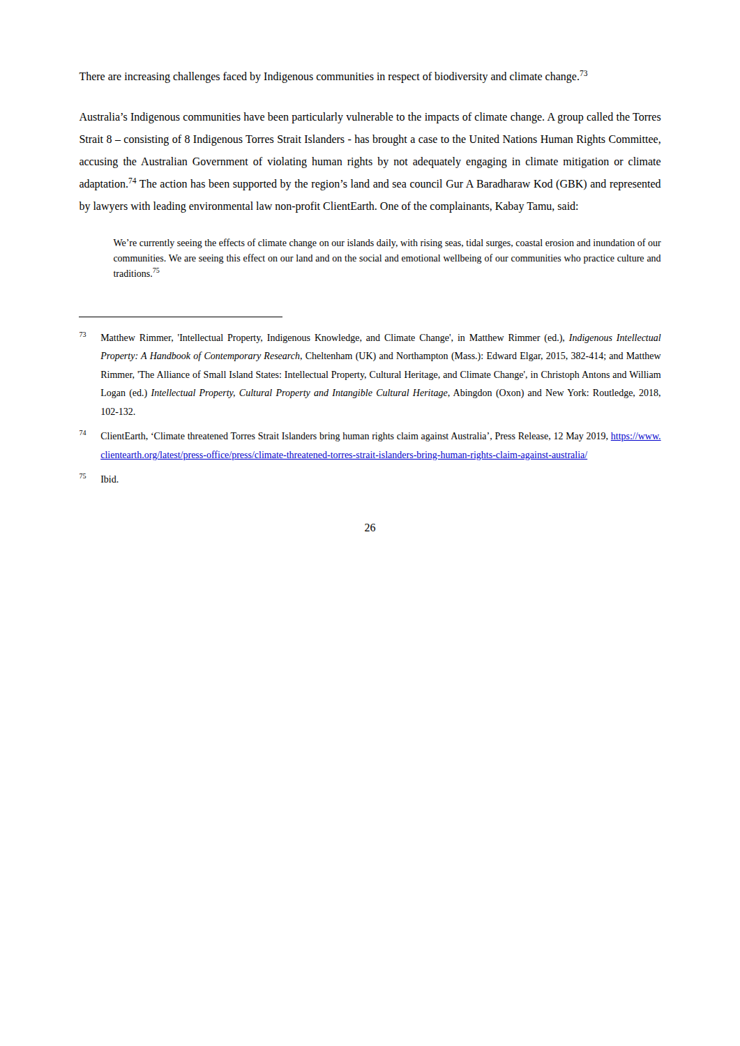There are increasing challenges faced by Indigenous communities in respect of biodiversity and climate change.73
Australia’s Indigenous communities have been particularly vulnerable to the impacts of climate change. A group called the Torres Strait 8 – consisting of 8 Indigenous Torres Strait Islanders - has brought a case to the United Nations Human Rights Committee, accusing the Australian Government of violating human rights by not adequately engaging in climate mitigation or climate adaptation.74 The action has been supported by the region’s land and sea council Gur A Baradharaw Kod (GBK) and represented by lawyers with leading environmental law non-profit ClientEarth. One of the complainants, Kabay Tamu, said:
We’re currently seeing the effects of climate change on our islands daily, with rising seas, tidal surges, coastal erosion and inundation of our communities. We are seeing this effect on our land and on the social and emotional wellbeing of our communities who practice culture and traditions.75
73 Matthew Rimmer, 'Intellectual Property, Indigenous Knowledge, and Climate Change', in Matthew Rimmer (ed.), Indigenous Intellectual Property: A Handbook of Contemporary Research, Cheltenham (UK) and Northampton (Mass.): Edward Elgar, 2015, 382-414; and Matthew Rimmer, 'The Alliance of Small Island States: Intellectual Property, Cultural Heritage, and Climate Change', in Christoph Antons and William Logan (ed.) Intellectual Property, Cultural Property and Intangible Cultural Heritage, Abingdon (Oxon) and New York: Routledge, 2018, 102-132.
74 ClientEarth, ‘Climate threatened Torres Strait Islanders bring human rights claim against Australia’, Press Release, 12 May 2019, https://www.clientearth.org/latest/press-office/press/climate-threatened-torres-strait-islanders-bring-human-rights-claim-against-australia/
75 Ibid.
26